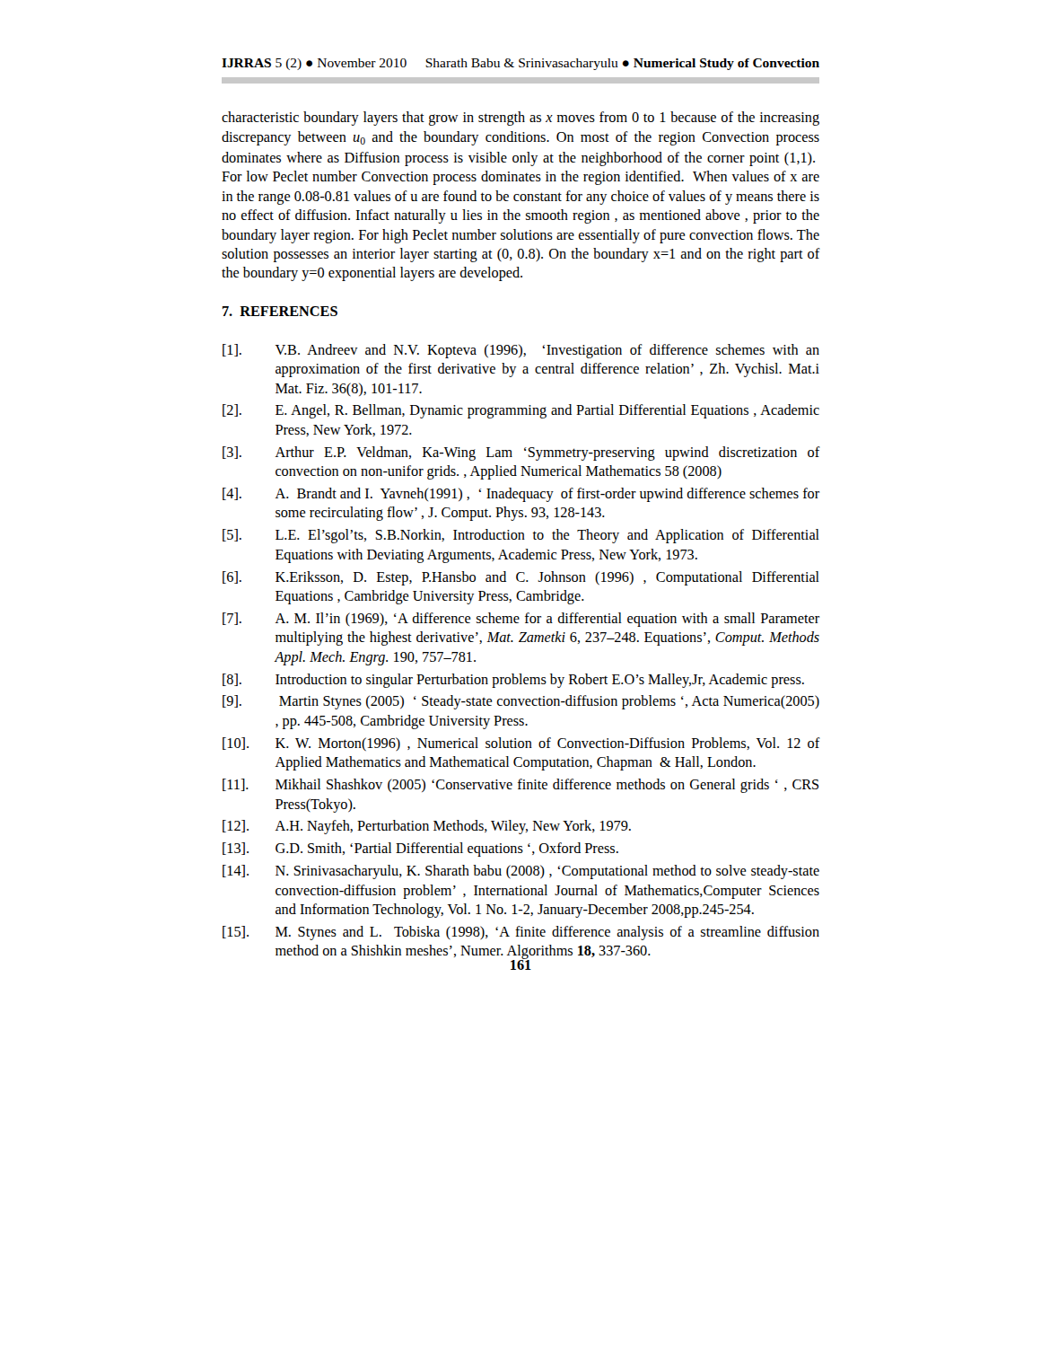IJRRAS 5 (2) ● November 2010
Sharath Babu & Srinivasacharyulu ● Numerical Study of Convection
characteristic boundary layers that grow in strength as x moves from 0 to 1 because of the increasing discrepancy between u0 and the boundary conditions. On most of the region Convection process dominates where as Diffusion process is visible only at the neighborhood of the corner point (1,1). For low Peclet number Convection process dominates in the region identified. When values of x are in the range 0.08-0.81 values of u are found to be constant for any choice of values of y means there is no effect of diffusion. Infact naturally u lies in the smooth region , as mentioned above , prior to the boundary layer region. For high Peclet number solutions are essentially of pure convection flows. The solution possesses an interior layer starting at (0, 0.8). On the boundary x=1 and on the right part of the boundary y=0 exponential layers are developed.
7. REFERENCES
[1]. V.B. Andreev and N.V. Kopteva (1996), ‘Investigation of difference schemes with an approximation of the first derivative by a central difference relation’ , Zh. Vychisl. Mat.i Mat. Fiz. 36(8), 101-117.
[2]. E. Angel, R. Bellman, Dynamic programming and Partial Differential Equations , Academic Press, New York, 1972.
[3]. Arthur E.P. Veldman, Ka-Wing Lam ‘Symmetry-preserving upwind discretization of convection on non-unifor grids. , Applied Numerical Mathematics 58 (2008)
[4]. A. Brandt and I. Yavneh(1991) , ‘ Inadequacy of first-order upwind difference schemes for some recirculating flow’ , J. Comput. Phys. 93, 128-143.
[5]. L.E. El’sgol’ts, S.B.Norkin, Introduction to the Theory and Application of Differential Equations with Deviating Arguments, Academic Press, New York, 1973.
[6]. K.Eriksson, D. Estep, P.Hansbo and C. Johnson (1996) , Computational Differential Equations , Cambridge University Press, Cambridge.
[7]. A. M. Il’in (1969), ‘A difference scheme for a differential equation with a small Parameter multiplying the highest derivative’, Mat. Zametki 6, 237–248. Equations’, Comput. Methods Appl. Mech. Engrg. 190, 757–781.
[8]. Introduction to singular Perturbation problems by Robert E.O’s Malley,Jr, Academic press.
[9]. Martin Stynes (2005) ‘ Steady-state convection-diffusion problems ‘, Acta Numerica(2005) , pp. 445-508, Cambridge University Press.
[10]. K. W. Morton(1996) , Numerical solution of Convection-Diffusion Problems, Vol. 12 of Applied Mathematics and Mathematical Computation, Chapman & Hall, London.
[11]. Mikhail Shashkov (2005) ‘Conservative finite difference methods on General grids ‘ , CRS Press(Tokyo).
[12]. A.H. Nayfeh, Perturbation Methods, Wiley, New York, 1979.
[13]. G.D. Smith, ‘Partial Differential equations ‘, Oxford Press.
[14]. N. Srinivasacharyulu, K. Sharath babu (2008) , ‘Computational method to solve steady-state convection-diffusion problem’ , International Journal of Mathematics,Computer Sciences and Information Technology, Vol. 1 No. 1-2, January-December 2008,pp.245-254.
[15]. M. Stynes and L. Tobiska (1998), ‘A finite difference analysis of a streamline diffusion method on a Shishkin meshes’, Numer. Algorithms 18, 337-360.
161